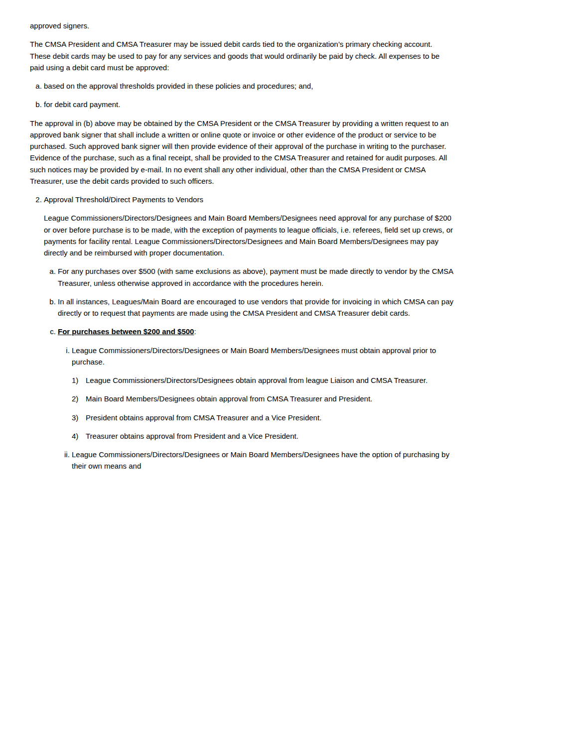approved signers.
The CMSA President and CMSA Treasurer may be issued debit cards tied to the organization’s primary checking account. These debit cards may be used to pay for any services and goods that would ordinarily be paid by check. All expenses to be paid using a debit card must be approved:
based on the approval thresholds provided in these policies and procedures; and,
for debit card payment.
The approval in (b) above may be obtained by the CMSA President or the CMSA Treasurer by providing a written request to an approved bank signer that shall include a written or online quote or invoice or other evidence of the product or service to be purchased. Such approved bank signer will then provide evidence of their approval of the purchase in writing to the purchaser. Evidence of the purchase, such as a final receipt, shall be provided to the CMSA Treasurer and retained for audit purposes. All such notices may be provided by e-mail. In no event shall any other individual, other than the CMSA President or CMSA Treasurer, use the debit cards provided to such officers.
Approval Threshold/Direct Payments to Vendors
League Commissioners/Directors/Designees and Main Board Members/Designees need approval for any purchase of $200 or over before purchase is to be made, with the exception of payments to league officials, i.e. referees, field set up crews, or payments for facility rental. League Commissioners/Directors/Designees and Main Board Members/Designees may pay directly and be reimbursed with proper documentation.
For any purchases over $500 (with same exclusions as above), payment must be made directly to vendor by the CMSA Treasurer, unless otherwise approved in accordance with the procedures herein.
In all instances, Leagues/Main Board are encouraged to use vendors that provide for invoicing in which CMSA can pay directly or to request that payments are made using the CMSA President and CMSA Treasurer debit cards.
For purchases between $200 and $500:
League Commissioners/Directors/Designees or Main Board Members/Designees must obtain approval prior to purchase.
League Commissioners/Directors/Designees obtain approval from league Liaison and CMSA Treasurer.
Main Board Members/Designees obtain approval from CMSA Treasurer and President.
President obtains approval from CMSA Treasurer and a Vice President.
Treasurer obtains approval from President and a Vice President.
League Commissioners/Directors/Designees or Main Board Members/Designees have the option of purchasing by their own means and